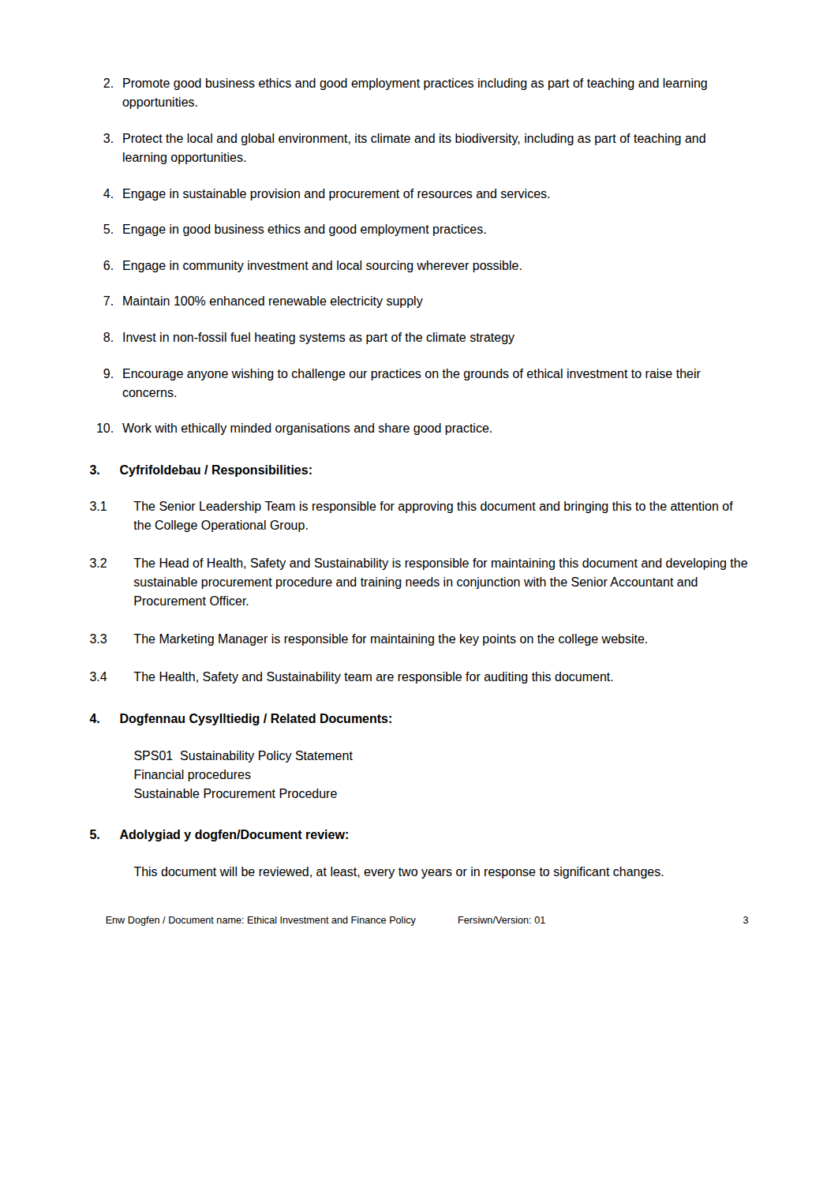Promote good business ethics and good employment practices including as part of teaching and learning opportunities.
Protect the local and global environment, its climate and its biodiversity, including as part of teaching and learning opportunities.
Engage in sustainable provision and procurement of resources and services.
Engage in good business ethics and good employment practices.
Engage in community investment and local sourcing wherever possible.
Maintain 100% enhanced renewable electricity supply
Invest in non-fossil fuel heating systems as part of the climate strategy
Encourage anyone wishing to challenge our practices on the grounds of ethical investment to raise their concerns.
Work with ethically minded organisations and share good practice.
3. Cyfrifoldebau / Responsibilities:
3.1 The Senior Leadership Team is responsible for approving this document and bringing this to the attention of the College Operational Group.
3.2 The Head of Health, Safety and Sustainability is responsible for maintaining this document and developing the sustainable procurement procedure and training needs in conjunction with the Senior Accountant and Procurement Officer.
3.3 The Marketing Manager is responsible for maintaining the key points on the college website.
3.4 The Health, Safety and Sustainability team are responsible for auditing this document.
4. Dogfennau Cysylltiedig / Related Documents:
SPS01 Sustainability Policy Statement
Financial procedures
Sustainable Procurement Procedure
5. Adolygiad y dogfen/Document review:
This document will be reviewed, at least, every two years or in response to significant changes.
Enw Dogfen / Document name: Ethical Investment and Finance Policy Fersiwn/Version: 01 3